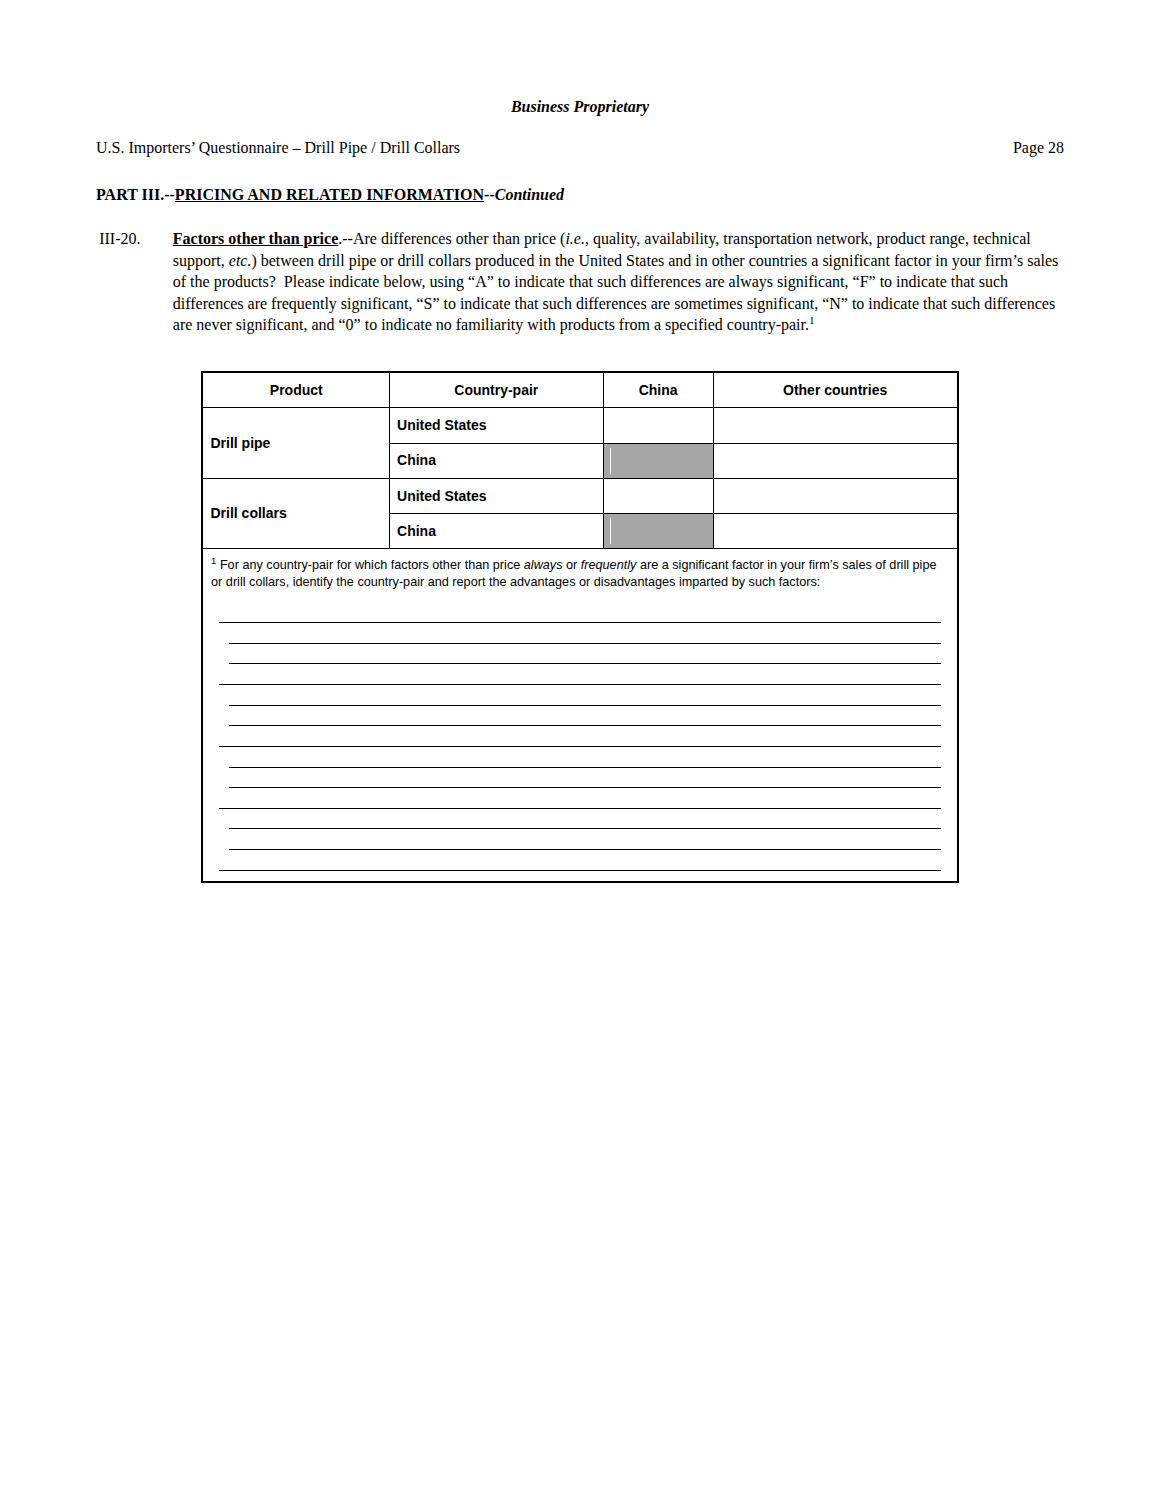Business Proprietary
U.S. Importers’ Questionnaire – Drill Pipe / Drill Collars
Page 28
PART III.--PRICING AND RELATED INFORMATION--Continued
III-20.
Factors other than price.--Are differences other than price (i.e., quality, availability, transportation network, product range, technical support, etc.) between drill pipe or drill collars produced in the United States and in other countries a significant factor in your firm’s sales of the products? Please indicate below, using “A” to indicate that such differences are always significant, “F” to indicate that such differences are frequently significant, “S” to indicate that such differences are sometimes significant, “N” to indicate that such differences are never significant, and “0” to indicate no familiarity with products from a specified country-pair.1
| Product | Country-pair | China | Other countries |
| --- | --- | --- | --- |
| Drill pipe | United States | | |
| China | | |
| Drill collars | United States | | |
| China | | |
1 For any country-pair for which factors other than price always or frequently are a significant factor in your firm’s sales of drill pipe or drill collars, identify the country-pair and report the advantages or disadvantages imparted by such factors: